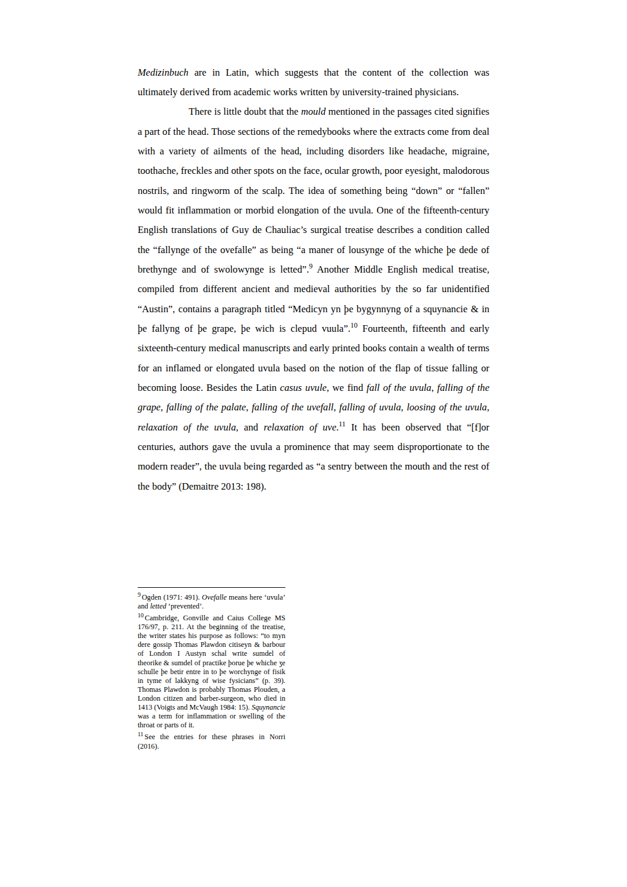Medizinbuch are in Latin, which suggests that the content of the collection was ultimately derived from academic works written by university-trained physicians.
There is little doubt that the mould mentioned in the passages cited signifies a part of the head. Those sections of the remedybooks where the extracts come from deal with a variety of ailments of the head, including disorders like headache, migraine, toothache, freckles and other spots on the face, ocular growth, poor eyesight, malodorous nostrils, and ringworm of the scalp. The idea of something being “down” or “fallen” would fit inflammation or morbid elongation of the uvula. One of the fifteenth-century English translations of Guy de Chauliac’s surgical treatise describes a condition called the “fallynge of the ovefalle” as being “a maner of lousynge of the whiche þe dede of brethynge and of swolowynge is letted”.9 Another Middle English medical treatise, compiled from different ancient and medieval authorities by the so far unidentified “Austin”, contains a paragraph titled “Medicyn yn þe bygynnyng of a squynancie & in þe fallyng of þe grape, þe wich is clepud vuula”.10 Fourteenth, fifteenth and early sixteenth-century medical manuscripts and early printed books contain a wealth of terms for an inflamed or elongated uvula based on the notion of the flap of tissue falling or becoming loose. Besides the Latin casus uvule, we find fall of the uvula, falling of the grape, falling of the palate, falling of the uvefall, falling of uvula, loosing of the uvula, relaxation of the uvula, and relaxation of uve.11 It has been observed that “[f]or centuries, authors gave the uvula a prominence that may seem disproportionate to the modern reader”, the uvula being regarded as “a sentry between the mouth and the rest of the body” (Demaitre 2013: 198).
9 Ogden (1971: 491). Ovefalle means here ‘uvula’ and letted ‘prevented’.
10 Cambridge, Gonville and Caius College MS 176/97, p. 211. At the beginning of the treatise, the writer states his purpose as follows: “to myn dere gossip Thomas Plawdon citiseyn & barbour of London I Austyn schal write sumdel of theorike & sumdel of practike þorue þe whiche ʒe schulle þe betir entre in to þe worchynge of fisik in tyme of lakkyng of wise fysicians” (p. 39). Thomas Plawdon is probably Thomas Plouden, a London citizen and barber-surgeon, who died in 1413 (Voigts and McVaugh 1984: 15). Squynancie was a term for inflammation or swelling of the throat or parts of it.
11 See the entries for these phrases in Norri (2016).